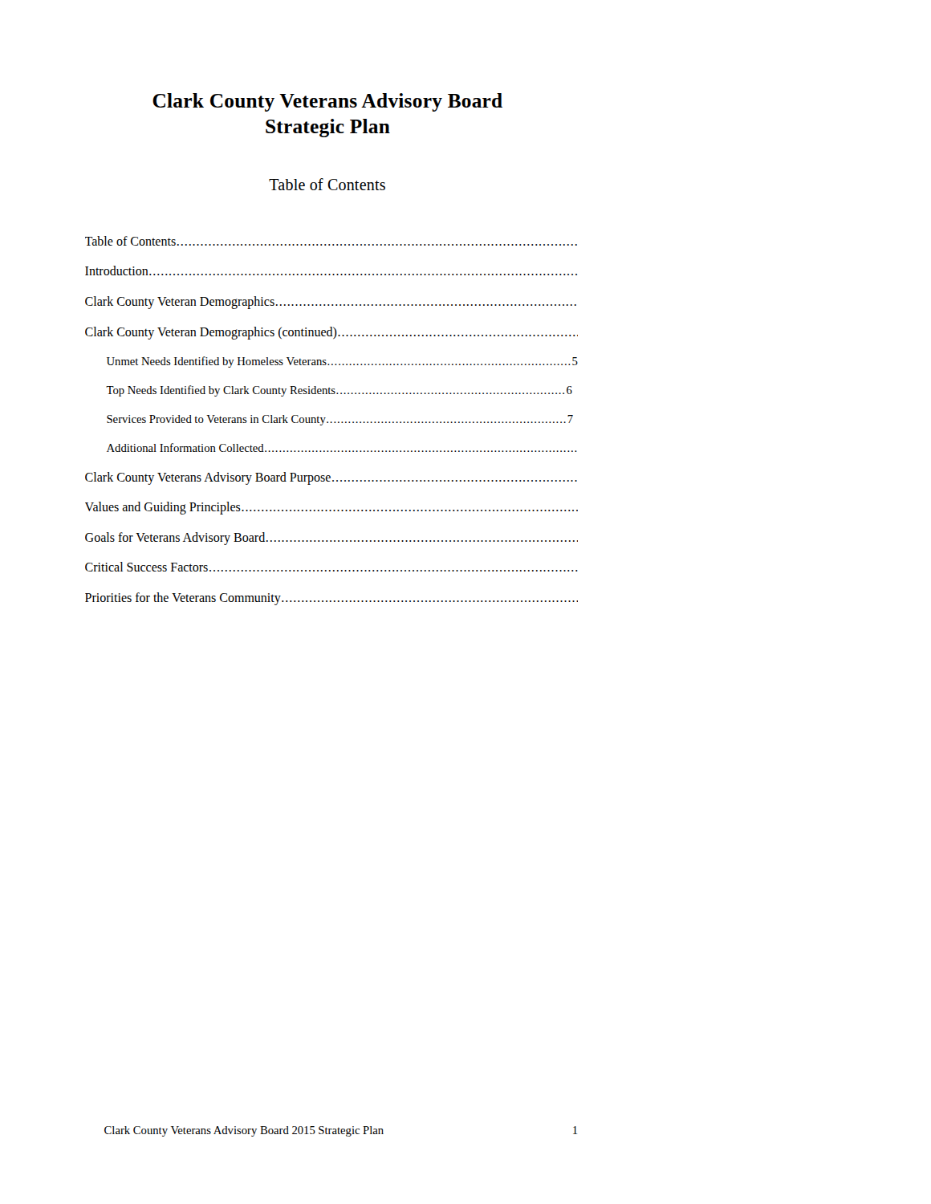Clark County Veterans Advisory Board
Strategic Plan
Table of Contents
Table of Contents................................................................................................................................. 1
Introduction............................................................................................................................................. 2
Clark County Veteran Demographics....................................................................................... 3
Clark County Veteran Demographics (continued)................................................................. 4
Unmet Needs Identified by Homeless Veterans................................................................... 5
Top Needs Identified by Clark County Residents............................................................... 6
Services Provided to Veterans in Clark County.................................................................. 7
Additional Information Collected............................................................................................. 8
Clark County Veterans Advisory Board Purpose..................................................................... 9
Values and Guiding Principles................................................................................................. 10
Goals for Veterans Advisory Board......................................................................................... 10
Critical Success Factors......................................................................................................... 11
Priorities for the Veterans Community.................................................................................. 12
Clark County Veterans Advisory Board 2015 Strategic Plan 1